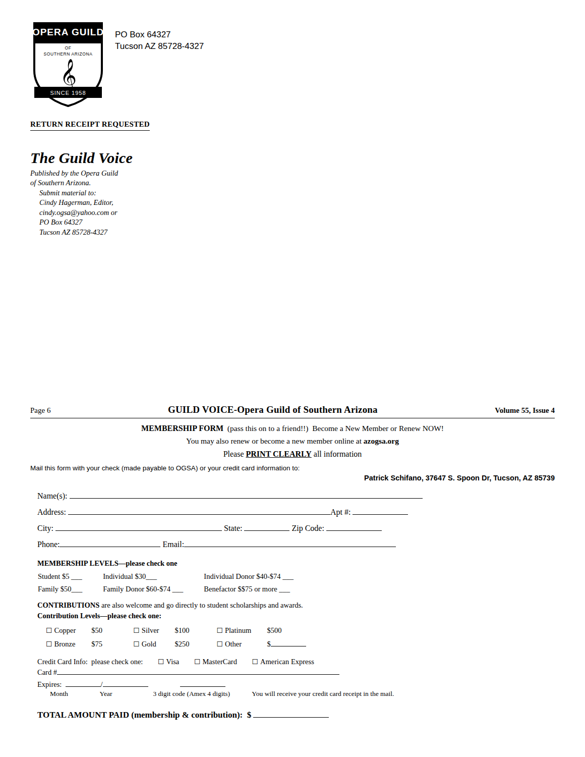OPERA GUILD OF SOUTHERN ARIZONA 𝄞 SINCE 1958
PO Box 64327
Tucson AZ 85728-4327
RETURN RECEIPT REQUESTED
The Guild Voice
Published by the Opera Guild
of Southern Arizona. Submit material to: Cindy Hagerman, Editor, cindy.ogsa@yahoo.com or PO Box 64327 Tucson AZ 85728-4327
Page 6
GUILD VOICE-Opera Guild of Southern Arizona
Volume 55, Issue 4
MEMBERSHIP FORM (pass this on to a friend!!) Become a New Member or Renew NOW!
You may also renew or become a new member online at azogsa.org
Please PRINT CLEARLY all information
Mail this form with your check (made payable to OGSA) or your credit card information to:
Patrick Schifano, 37647 S. Spoon Dr, Tucson, AZ 85739
Name(s):
Address: Apt #:
City: State: Zip Code:
Phone: Email:
MEMBERSHIP LEVELS—please check one
| Student $5 ___ | Individual $30___ | Individual Donor $40-$74 ___ |
| Family $50___ | Family Donor $60-$74 ___ | Benefactor $$75 or more ___ |
CONTRIBUTIONS are also welcome and go directly to student scholarships and awards.
Contribution Levels—please check one:
| ☐ Copper | $50 | ☐ Silver | $100 | ☐ Platinum | $500 |
| ☐ Bronze | $75 | ☐ Gold | $250 | ☐ Other | $ |
Credit Card Info: please check one: ☐Visa ☐MasterCard ☐American Express
Card #
Expires: /
Month Year 3 digit code (Amex 4 digits) You will receive your credit card receipt in the mail.
TOTAL AMOUNT PAID (membership & contribution): $